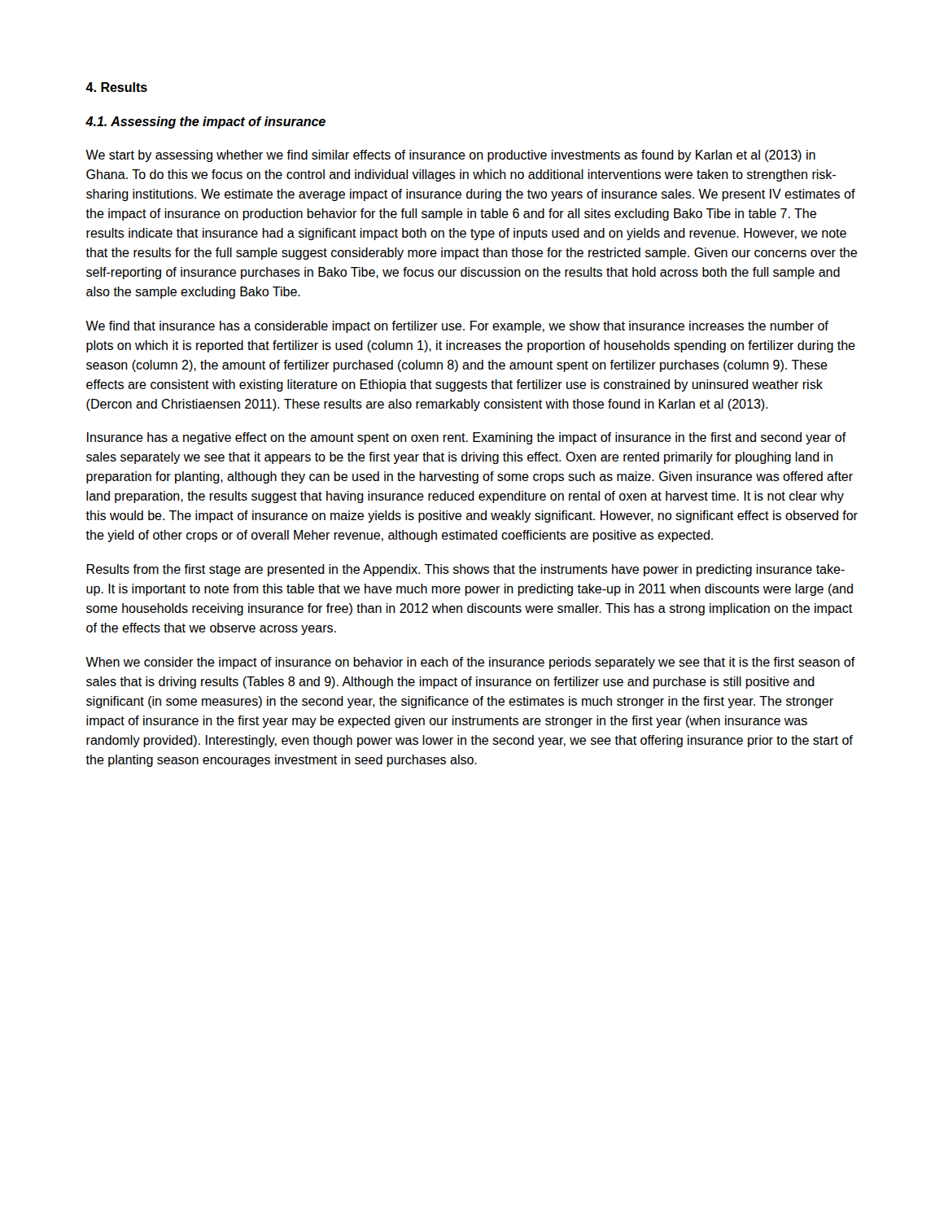4. Results
4.1. Assessing the impact of insurance
We start by assessing whether we find similar effects of insurance on productive investments as found by Karlan et al (2013) in Ghana. To do this we focus on the control and individual villages in which no additional interventions were taken to strengthen risk-sharing institutions. We estimate the average impact of insurance during the two years of insurance sales. We present IV estimates of the impact of insurance on production behavior for the full sample in table 6 and for all sites excluding Bako Tibe in table 7. The results indicate that insurance had a significant impact both on the type of inputs used and on yields and revenue. However, we note that the results for the full sample suggest considerably more impact than those for the restricted sample. Given our concerns over the self-reporting of insurance purchases in Bako Tibe, we focus our discussion on the results that hold across both the full sample and also the sample excluding Bako Tibe.
We find that insurance has a considerable impact on fertilizer use. For example, we show that insurance increases the number of plots on which it is reported that fertilizer is used (column 1), it increases the proportion of households spending on fertilizer during the season (column 2), the amount of fertilizer purchased (column 8) and the amount spent on fertilizer purchases (column 9). These effects are consistent with existing literature on Ethiopia that suggests that fertilizer use is constrained by uninsured weather risk (Dercon and Christiaensen 2011). These results are also remarkably consistent with those found in Karlan et al (2013).
Insurance has a negative effect on the amount spent on oxen rent. Examining the impact of insurance in the first and second year of sales separately we see that it appears to be the first year that is driving this effect. Oxen are rented primarily for ploughing land in preparation for planting, although they can be used in the harvesting of some crops such as maize. Given insurance was offered after land preparation, the results suggest that having insurance reduced expenditure on rental of oxen at harvest time. It is not clear why this would be. The impact of insurance on maize yields is positive and weakly significant. However, no significant effect is observed for the yield of other crops or of overall Meher revenue, although estimated coefficients are positive as expected.
Results from the first stage are presented in the Appendix. This shows that the instruments have power in predicting insurance take-up. It is important to note from this table that we have much more power in predicting take-up in 2011 when discounts were large (and some households receiving insurance for free) than in 2012 when discounts were smaller. This has a strong implication on the impact of the effects that we observe across years.
When we consider the impact of insurance on behavior in each of the insurance periods separately we see that it is the first season of sales that is driving results (Tables 8 and 9). Although the impact of insurance on fertilizer use and purchase is still positive and significant (in some measures) in the second year, the significance of the estimates is much stronger in the first year. The stronger impact of insurance in the first year may be expected given our instruments are stronger in the first year (when insurance was randomly provided). Interestingly, even though power was lower in the second year, we see that offering insurance prior to the start of the planting season encourages investment in seed purchases also.